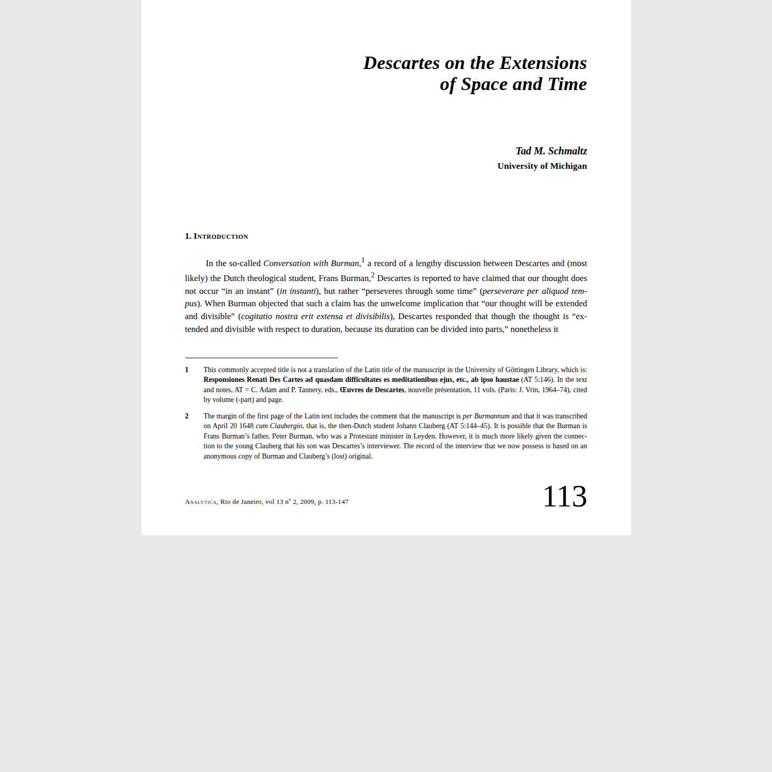Descartes on the Extensions
of Space and Time
Tad M. Schmaltz
University of Michigan
1. Introduction
In the so-called Conversation with Burman,1 a record of a lengthy discussion between Descartes and (most likely) the Dutch theological student, Frans Burman,2 Descartes is reported to have claimed that our thought does not occur “in an instant” (in instanti), but rather “perseveres through some time” (perseverare per aliquod tempus). When Burman objected that such a claim has the unwelcome implication that “our thought will be extended and divisible” (cogitatio nostra erit extensa et divisibilis), Descartes responded that though the thought is “extended and divisible with respect to duration, because its duration can be divided into parts,” nonetheless it
1 This commonly accepted title is not a translation of the Latin title of the manuscript in the University of Göttingen Library, which is: Responsiones Renati Des Cartes ad quasdam difficultates es meditationibus ejus, etc., ab ipso haustae (AT 5:146). In the text and notes, AT = C. Adam and P. Tannery, eds., Œuvres de Descartes, nouvelle présentation, 11 vols. (Paris: J. Vrin, 1964–74), cited by volume (-part) and page.
2 The margin of the first page of the Latin text includes the comment that the manuscript is per Burmannum and that it was transcribed on April 20 1648 cum Claubergio, that is, the then-Dutch student Johann Clauberg (AT 5:144–45). It is possible that the Burman is Frans Burman’s father, Peter Burman, who was a Protestant minister in Leyden. However, it is much more likely given the connection to the young Clauberg that his son was Descartes’s interviewer. The record of the interview that we now possess is based on an anonymous copy of Burman and Clauberg’s (lost) original.
Analytica, Rio de Janeiro, vol 13 nº 2, 2009, p. 113-147
113